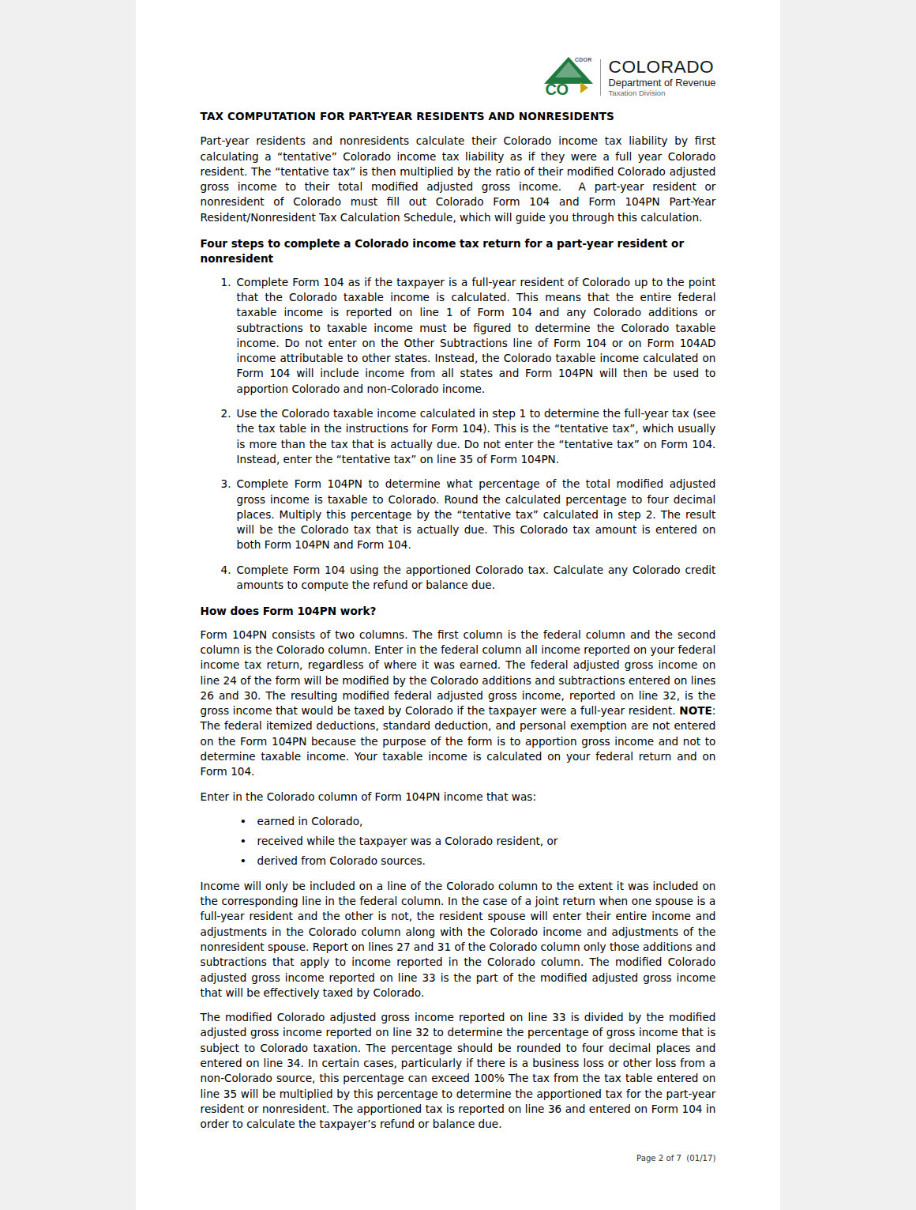| CDOR CO | | COLORADO Department of Revenue Taxation Division |
TAX COMPUTATION FOR PART-YEAR RESIDENTS AND NONRESIDENTS
Part-year residents and nonresidents calculate their Colorado income tax liability by first calculating a “tentative” Colorado income tax liability as if they were a full year Colorado resident. The “tentative tax” is then multiplied by the ratio of their modified Colorado adjusted gross income to their total modified adjusted gross income. A part-year resident or nonresident of Colorado must fill out Colorado Form 104 and Form 104PN Part-Year Resident/Nonresident Tax Calculation Schedule, which will guide you through this calculation.
Four steps to complete a Colorado income tax return for a part-year resident or nonresident
Complete Form 104 as if the taxpayer is a full-year resident of Colorado up to the point that the Colorado taxable income is calculated. This means that the entire federal taxable income is reported on line 1 of Form 104 and any Colorado additions or subtractions to taxable income must be figured to determine the Colorado taxable income. Do not enter on the Other Subtractions line of Form 104 or on Form 104AD income attributable to other states. Instead, the Colorado taxable income calculated on Form 104 will include income from all states and Form 104PN will then be used to apportion Colorado and non-Colorado income.
Use the Colorado taxable income calculated in step 1 to determine the full-year tax (see the tax table in the instructions for Form 104). This is the “tentative tax”, which usually is more than the tax that is actually due. Do not enter the “tentative tax” on Form 104. Instead, enter the “tentative tax” on line 35 of Form 104PN.
Complete Form 104PN to determine what percentage of the total modified adjusted gross income is taxable to Colorado. Round the calculated percentage to four decimal places. Multiply this percentage by the “tentative tax” calculated in step 2. The result will be the Colorado tax that is actually due. This Colorado tax amount is entered on both Form 104PN and Form 104.
Complete Form 104 using the apportioned Colorado tax. Calculate any Colorado credit amounts to compute the refund or balance due.
How does Form 104PN work?
Form 104PN consists of two columns. The first column is the federal column and the second column is the Colorado column. Enter in the federal column all income reported on your federal income tax return, regardless of where it was earned. The federal adjusted gross income on line 24 of the form will be modified by the Colorado additions and subtractions entered on lines 26 and 30. The resulting modified federal adjusted gross income, reported on line 32, is the gross income that would be taxed by Colorado if the taxpayer were a full-year resident. NOTE: The federal itemized deductions, standard deduction, and personal exemption are not entered on the Form 104PN because the purpose of the form is to apportion gross income and not to determine taxable income. Your taxable income is calculated on your federal return and on Form 104.
Enter in the Colorado column of Form 104PN income that was:
earned in Colorado,
received while the taxpayer was a Colorado resident, or
derived from Colorado sources.
Income will only be included on a line of the Colorado column to the extent it was included on the corresponding line in the federal column. In the case of a joint return when one spouse is a full-year resident and the other is not, the resident spouse will enter their entire income and adjustments in the Colorado column along with the Colorado income and adjustments of the nonresident spouse. Report on lines 27 and 31 of the Colorado column only those additions and subtractions that apply to income reported in the Colorado column. The modified Colorado adjusted gross income reported on line 33 is the part of the modified adjusted gross income that will be effectively taxed by Colorado.
The modified Colorado adjusted gross income reported on line 33 is divided by the modified adjusted gross income reported on line 32 to determine the percentage of gross income that is subject to Colorado taxation. The percentage should be rounded to four decimal places and entered on line 34. In certain cases, particularly if there is a business loss or other loss from a non-Colorado source, this percentage can exceed 100% The tax from the tax table entered on line 35 will be multiplied by this percentage to determine the apportioned tax for the part-year resident or nonresident. The apportioned tax is reported on line 36 and entered on Form 104 in order to calculate the taxpayer’s refund or balance due.
Page 2 of 7 (01/17)